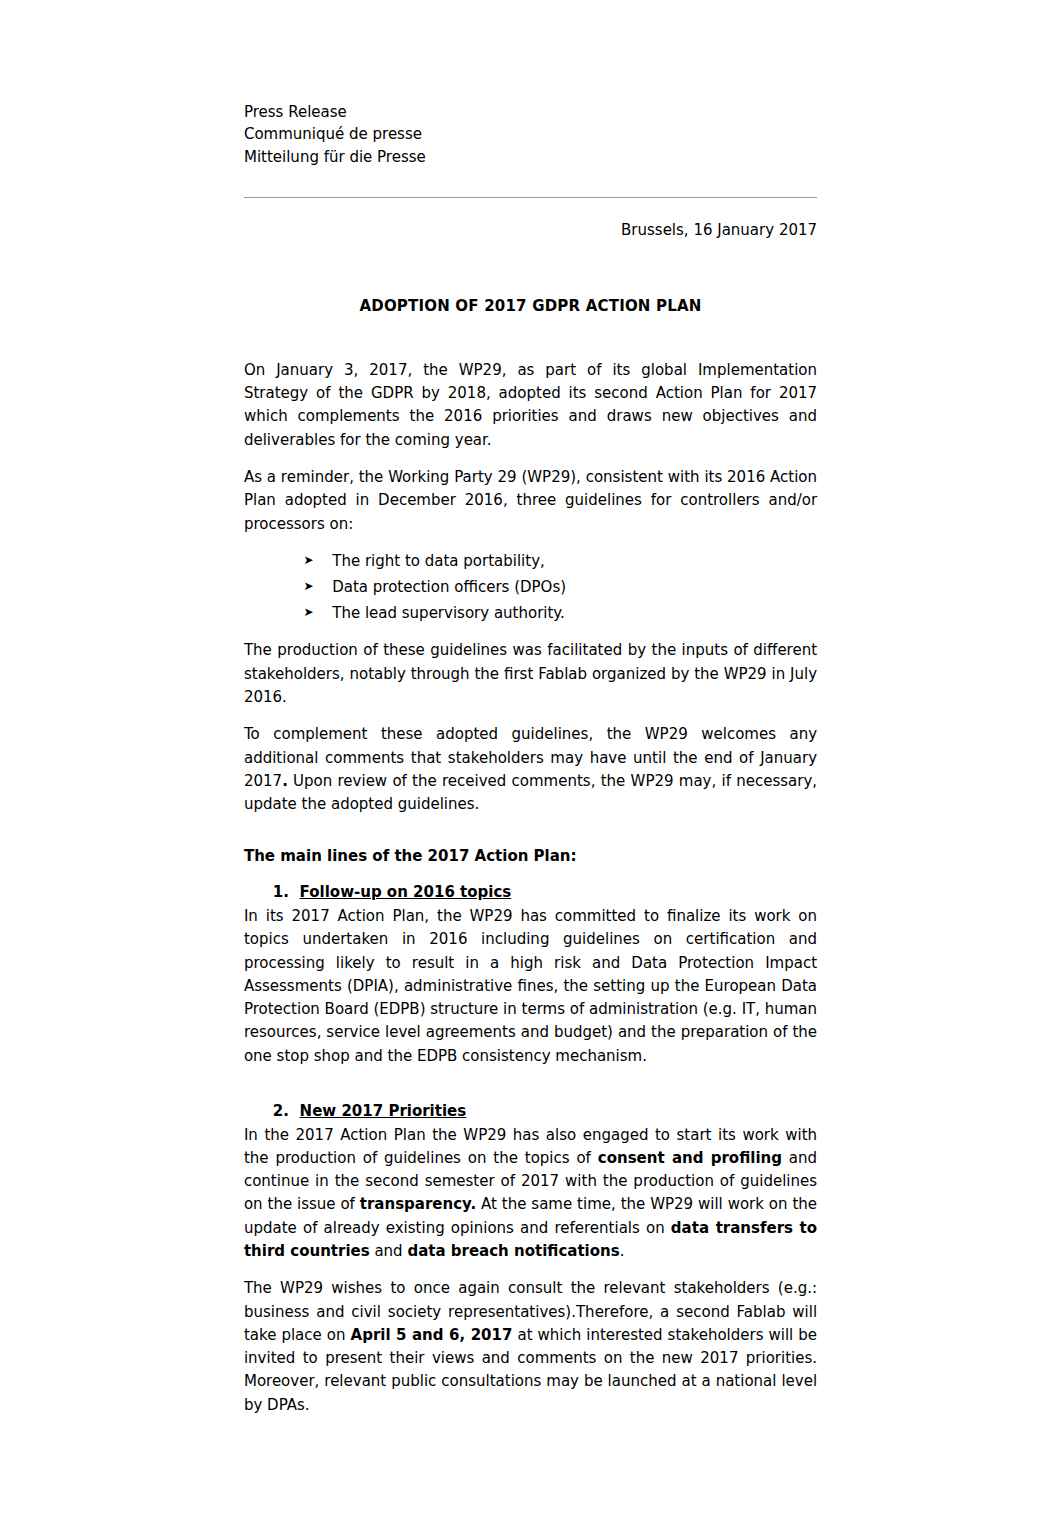Press Release
Communiqué de presse
Mitteilung für die Presse
Brussels, 16 January 2017
ADOPTION OF 2017 GDPR ACTION PLAN
On January 3, 2017, the WP29, as part of its global Implementation Strategy of the GDPR by 2018, adopted its second Action Plan for 2017 which complements the 2016 priorities and draws new objectives and deliverables for the coming year.
As a reminder, the Working Party 29 (WP29), consistent with its 2016 Action Plan adopted in December 2016, three guidelines for controllers and/or processors on:
The right to data portability,
Data protection officers (DPOs)
The lead supervisory authority.
The production of these guidelines was facilitated by the inputs of different stakeholders, notably through the first Fablab organized by the WP29 in July 2016.
To complement these adopted guidelines, the WP29 welcomes any additional comments that stakeholders may have until the end of January 2017. Upon review of the received comments, the WP29 may, if necessary, update the adopted guidelines.
The main lines of the 2017 Action Plan:
1. Follow-up on 2016 topics
In its 2017 Action Plan, the WP29 has committed to finalize its work on topics undertaken in 2016 including guidelines on certification and processing likely to result in a high risk and Data Protection Impact Assessments (DPIA), administrative fines, the setting up the European Data Protection Board (EDPB) structure in terms of administration (e.g. IT, human resources, service level agreements and budget) and the preparation of the one stop shop and the EDPB consistency mechanism.
2. New 2017 Priorities
In the 2017 Action Plan the WP29 has also engaged to start its work with the production of guidelines on the topics of consent and profiling and continue in the second semester of 2017 with the production of guidelines on the issue of transparency. At the same time, the WP29 will work on the update of already existing opinions and referentials on data transfers to third countries and data breach notifications.
The WP29 wishes to once again consult the relevant stakeholders (e.g.: business and civil society representatives).Therefore, a second Fablab will take place on April 5 and 6, 2017 at which interested stakeholders will be invited to present their views and comments on the new 2017 priorities. Moreover, relevant public consultations may be launched at a national level by DPAs.